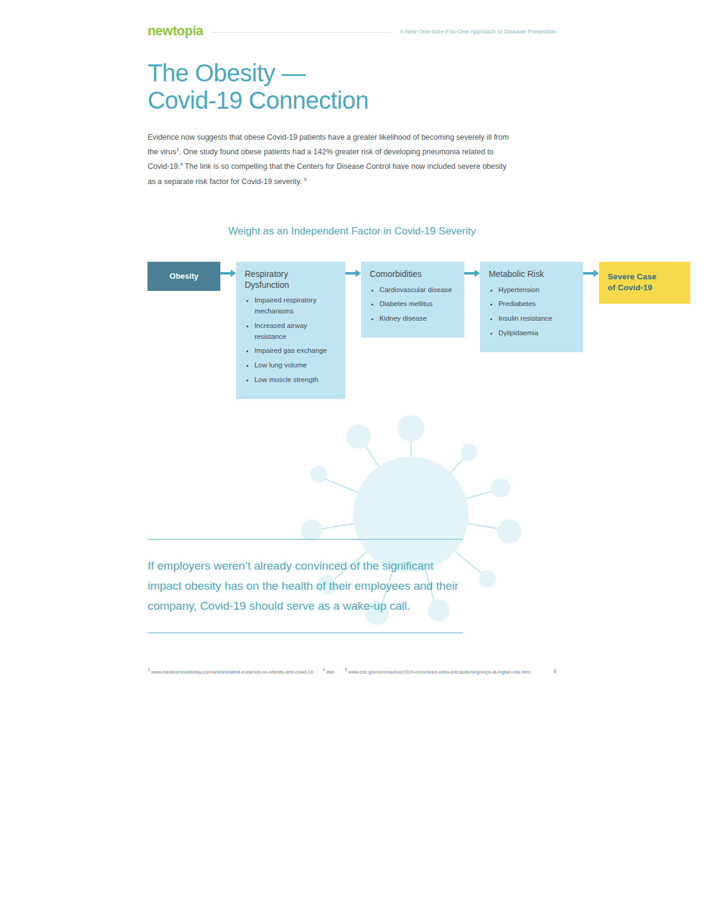newtopia
A New One-Size-Fits-One Approach to Disease Prevention
The Obesity —
Covid-19 Connection
Evidence now suggests that obese Covid-19 patients have a greater likelihood of becoming severely ill from the virus3. One study found obese patients had a 142% greater risk of developing pneumonia related to Covid-19.4 The link is so compelling that the Centers for Disease Control have now included severe obesity as a separate risk factor for Covid-19 severity. 5
Weight as an Independent Factor in Covid-19 Severity
Obesity
Respiratory
Dysfunction
Impaired respiratory mechanisms
Increased airway resistance
Impaired gas exchange
Low lung volume
Low muscle strength
Comorbidities
Cardiovascular disease
Diabetes mellitus
Kidney disease
Metabolic Risk
Hypertension
Prediabetes
Insulin resistance
Dylipidaemia
Severe Case
of Covid-19
If employers weren’t already convinced of the significant impact obesity has on the health of their employees and their company, Covid-19 should serve as a wake-up call.
3 www.medicalnewstoday.com/articles/latest-evidence-on-obesity-and-covid-19 4 ibid. 5 www.cdc.gov/coronavirus/2019-ncov/need-extra-precautions/groups-at-higher-risk.html
4